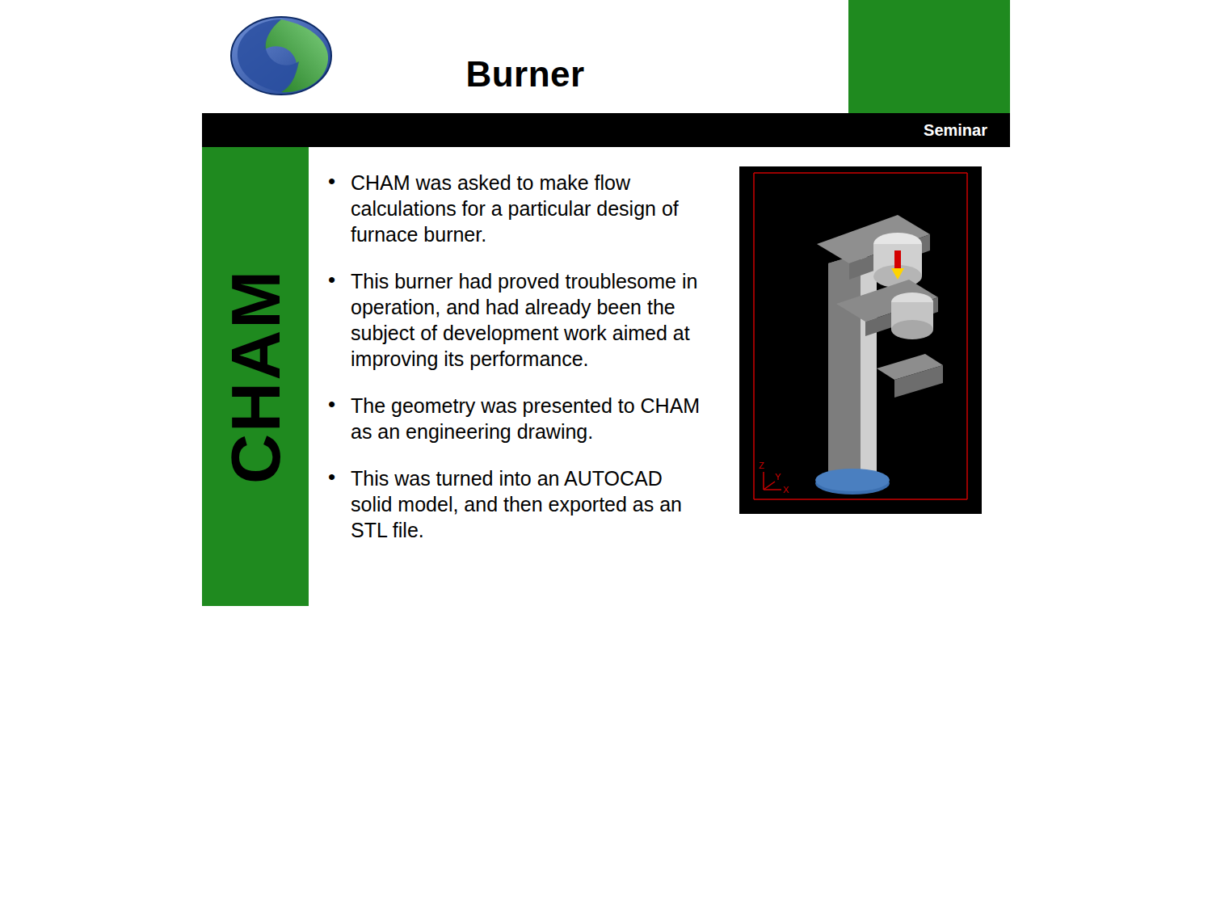Burner
Seminar
CHAM
CHAM was asked to make flow calculations for a particular design of furnace burner.
This burner had proved troublesome in operation, and had already been the subject of development work aimed at improving its performance.
The geometry was presented to CHAM as an engineering drawing.
This was turned into an AUTOCAD solid model, and then exported as an STL file.
Z X Y